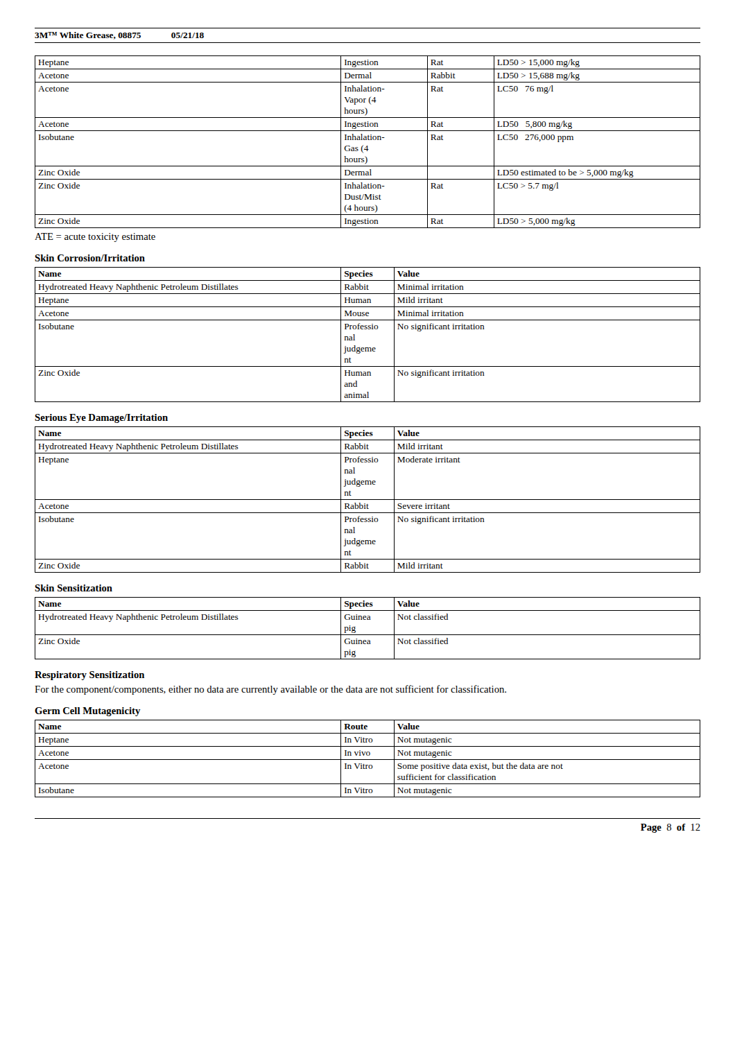3M™ White Grease, 08875 05/21/18
| Heptane | Ingestion | Rat | LD50 > 15,000 mg/kg |
| Acetone | Dermal | Rabbit | LD50 > 15,688 mg/kg |
| Acetone | Inhalation- Vapor (4 hours) | Rat | LC50 76 mg/l |
| Acetone | Ingestion | Rat | LD50 5,800 mg/kg |
| Isobutane | Inhalation- Gas (4 hours) | Rat | LC50 276,000 ppm |
| Zinc Oxide | Dermal | | LD50 estimated to be > 5,000 mg/kg |
| Zinc Oxide | Inhalation- Dust/Mist (4 hours) | Rat | LC50 > 5.7 mg/l |
| Zinc Oxide | Ingestion | Rat | LD50 > 5,000 mg/kg |
ATE = acute toxicity estimate
Skin Corrosion/Irritation
| Name | Species | Value |
| --- | --- | --- |
| Hydrotreated Heavy Naphthenic Petroleum Distillates | Rabbit | Minimal irritation |
| Heptane | Human | Mild irritant |
| Acetone | Mouse | Minimal irritation |
| Isobutane | Professio nal judgeme nt | No significant irritation |
| Zinc Oxide | Human and animal | No significant irritation |
Serious Eye Damage/Irritation
| Name | Species | Value |
| --- | --- | --- |
| Hydrotreated Heavy Naphthenic Petroleum Distillates | Rabbit | Mild irritant |
| Heptane | Professio nal judgeme nt | Moderate irritant |
| Acetone | Rabbit | Severe irritant |
| Isobutane | Professio nal judgeme nt | No significant irritation |
| Zinc Oxide | Rabbit | Mild irritant |
Skin Sensitization
| Name | Species | Value |
| --- | --- | --- |
| Hydrotreated Heavy Naphthenic Petroleum Distillates | Guinea pig | Not classified |
| Zinc Oxide | Guinea pig | Not classified |
Respiratory Sensitization
For the component/components, either no data are currently available or the data are not sufficient for classification.
Germ Cell Mutagenicity
| Name | Route | Value |
| --- | --- | --- |
| Heptane | In Vitro | Not mutagenic |
| Acetone | In vivo | Not mutagenic |
| Acetone | In Vitro | Some positive data exist, but the data are not sufficient for classification |
| Isobutane | In Vitro | Not mutagenic |
Page 8 of 12